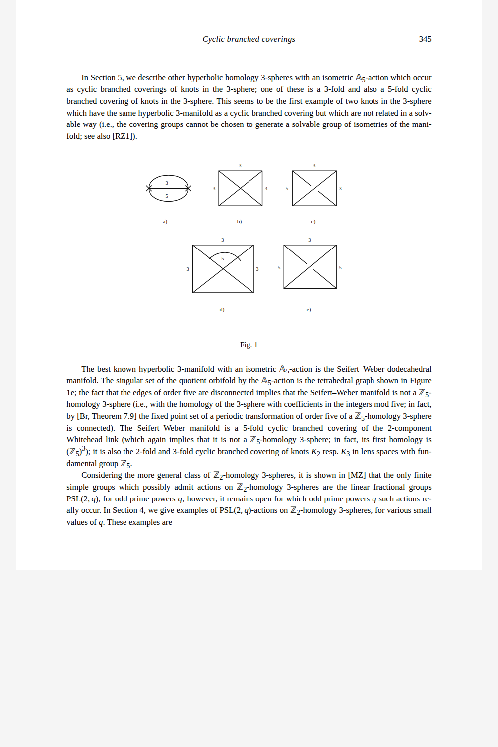Cyclic branched coverings 345
In Section 5, we describe other hyperbolic homology 3-spheres with an isometric 𝔸5-action which occur as cyclic branched coverings of knots in the 3-sphere; one of these is a 3-fold and also a 5-fold cyclic branched covering of knots in the 3-sphere. This seems to be the first example of two knots in the 3-sphere which have the same hyperbolic 3-manifold as a cyclic branched covering but which are not related in a solvable way (i.e., the covering groups cannot be chosen to generate a solvable group of isometries of the manifold; see also [RZ1]).
3 5 3 3 3 3 5 3 3 3 3 5 3 5 5 a) b) c) d) e)
Fig. 1
The best known hyperbolic 3-manifold with an isometric 𝔸5-action is the Seifert–Weber dodecahedral manifold. The singular set of the quotient orbifold by the 𝔸5-action is the tetrahedral graph shown in Figure 1e; the fact that the edges of order five are disconnected implies that the Seifert–Weber manifold is not a ℤ5-homology 3-sphere (i.e., with the homology of the 3-sphere with coefficients in the integers mod five; in fact, by [Br, Theorem 7.9] the fixed point set of a periodic transformation of order five of a ℤ5-homology 3-sphere is connected). The Seifert–Weber manifold is a 5-fold cyclic branched covering of the 2-component Whitehead link (which again implies that it is not a ℤ5-homology 3-sphere; in fact, its first homology is (ℤ5)3); it is also the 2-fold and 3-fold cyclic branched covering of knots K2 resp. K3 in lens spaces with fundamental group ℤ5.
Considering the more general class of ℤ2-homology 3-spheres, it is shown in [MZ] that the only finite simple groups which possibly admit actions on ℤ2-homology 3-spheres are the linear fractional groups PSL(2, q), for odd prime powers q; however, it remains open for which odd prime powers q such actions really occur. In Section 4, we give examples of PSL(2, q)-actions on ℤ2-homology 3-spheres, for various small values of q. These examples are